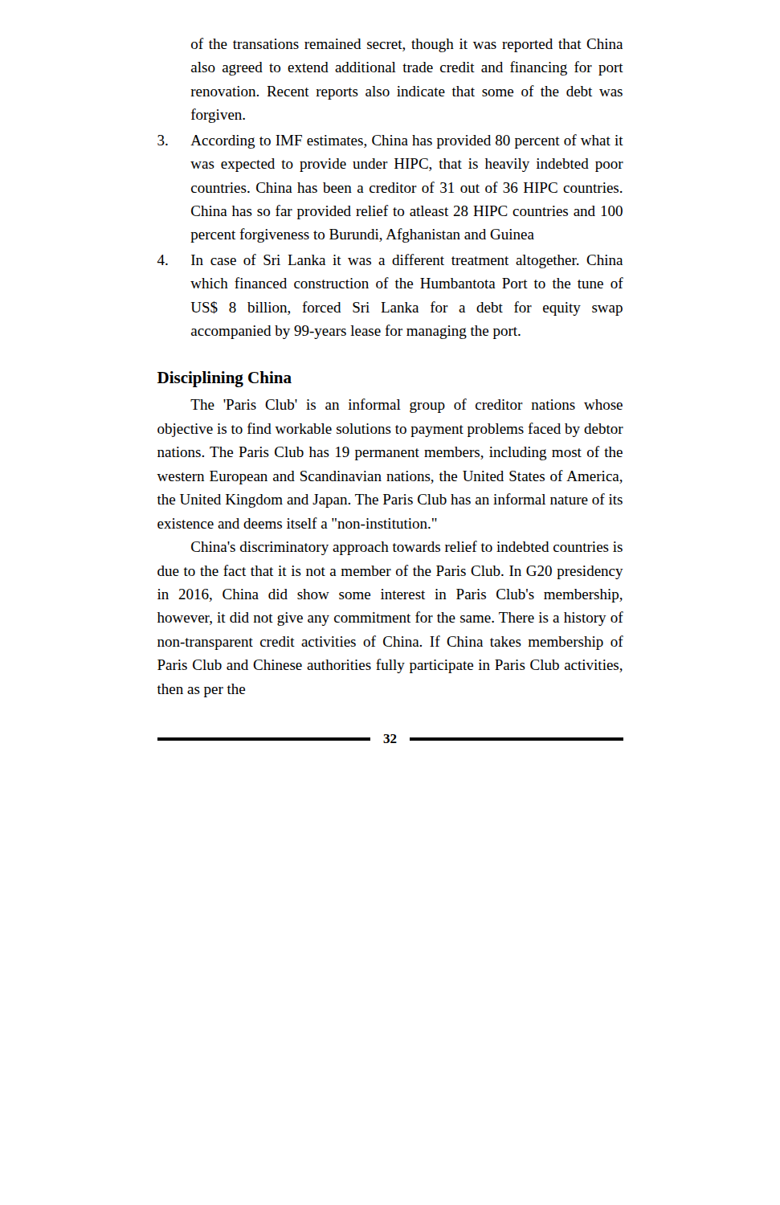of the transations remained secret, though it was reported that China also agreed to extend additional trade credit and financing for port renovation. Recent reports also indicate that some of the debt was forgiven.
3. According to IMF estimates, China has provided 80 percent of what it was expected to provide under HIPC, that is heavily indebted poor countries. China has been a creditor of 31 out of 36 HIPC countries. China has so far provided relief to atleast 28 HIPC countries and 100 percent forgiveness to Burundi, Afghanistan and Guinea
4. In case of Sri Lanka it was a different treatment altogether. China which financed construction of the Humbantota Port to the tune of US$ 8 billion, forced Sri Lanka for a debt for equity swap accompanied by 99-years lease for managing the port.
Disciplining China
The 'Paris Club' is an informal group of creditor nations whose objective is to find workable solutions to payment problems faced by debtor nations. The Paris Club has 19 permanent members, including most of the western European and Scandinavian nations, the United States of America, the United Kingdom and Japan. The Paris Club has an informal nature of its existence and deems itself a "non-institution."
China's discriminatory approach towards relief to indebted countries is due to the fact that it is not a member of the Paris Club. In G20 presidency in 2016, China did show some interest in Paris Club's membership, however, it did not give any commitment for the same. There is a history of non-transparent credit activities of China. If China takes membership of Paris Club and Chinese authorities fully participate in Paris Club activities, then as per the
32